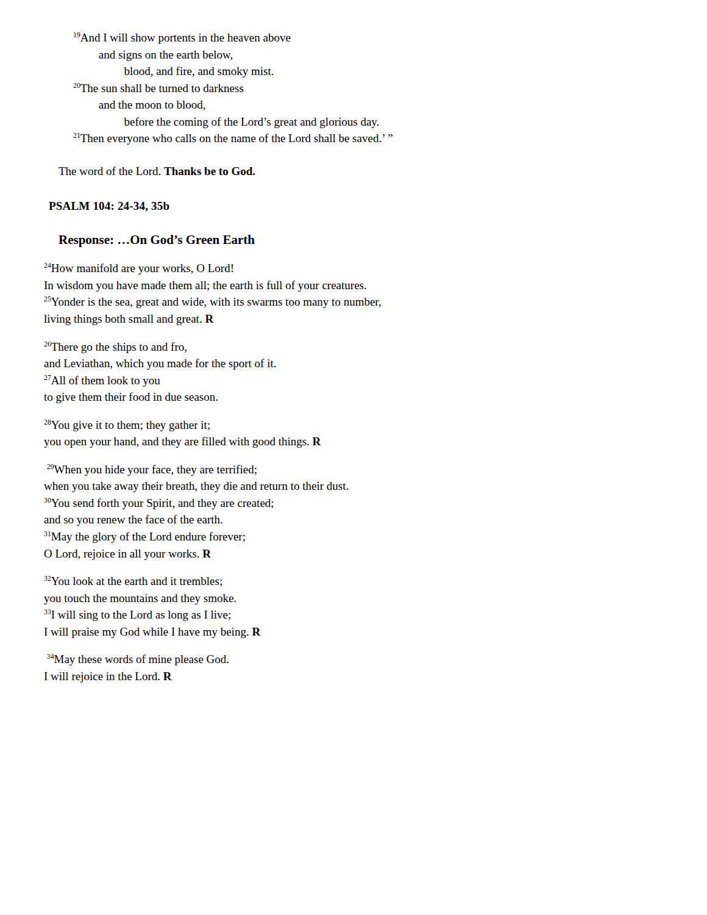19And I will show portents in the heaven above
and signs on the earth below,
blood, and fire, and smoky mist.
20The sun shall be turned to darkness
and the moon to blood,
before the coming of the Lord’s great and glorious day.
21Then everyone who calls on the name of the Lord shall be saved.’ ”
The word of the Lord. Thanks be to God.
PSALM 104: 24-34, 35b
Response: …On God’s Green Earth
24How manifold are your works, O Lord! In wisdom you have made them all; the earth is full of your creatures. 25Yonder is the sea, great and wide, with its swarms too many to number, living things both small and great. R
26There go the ships to and fro, and Leviathan, which you made for the sport of it. 27All of them look to you to give them their food in due season.
28You give it to them; they gather it; you open your hand, and they are filled with good things. R
29When you hide your face, they are terrified; when you take away their breath, they die and return to their dust. 30You send forth your Spirit, and they are created; and so you renew the face of the earth. 31May the glory of the Lord endure forever; O Lord, rejoice in all your works. R
32You look at the earth and it trembles; you touch the mountains and they smoke. 33I will sing to the Lord as long as I live; I will praise my God while I have my being. R
34May these words of mine please God. I will rejoice in the Lord. R